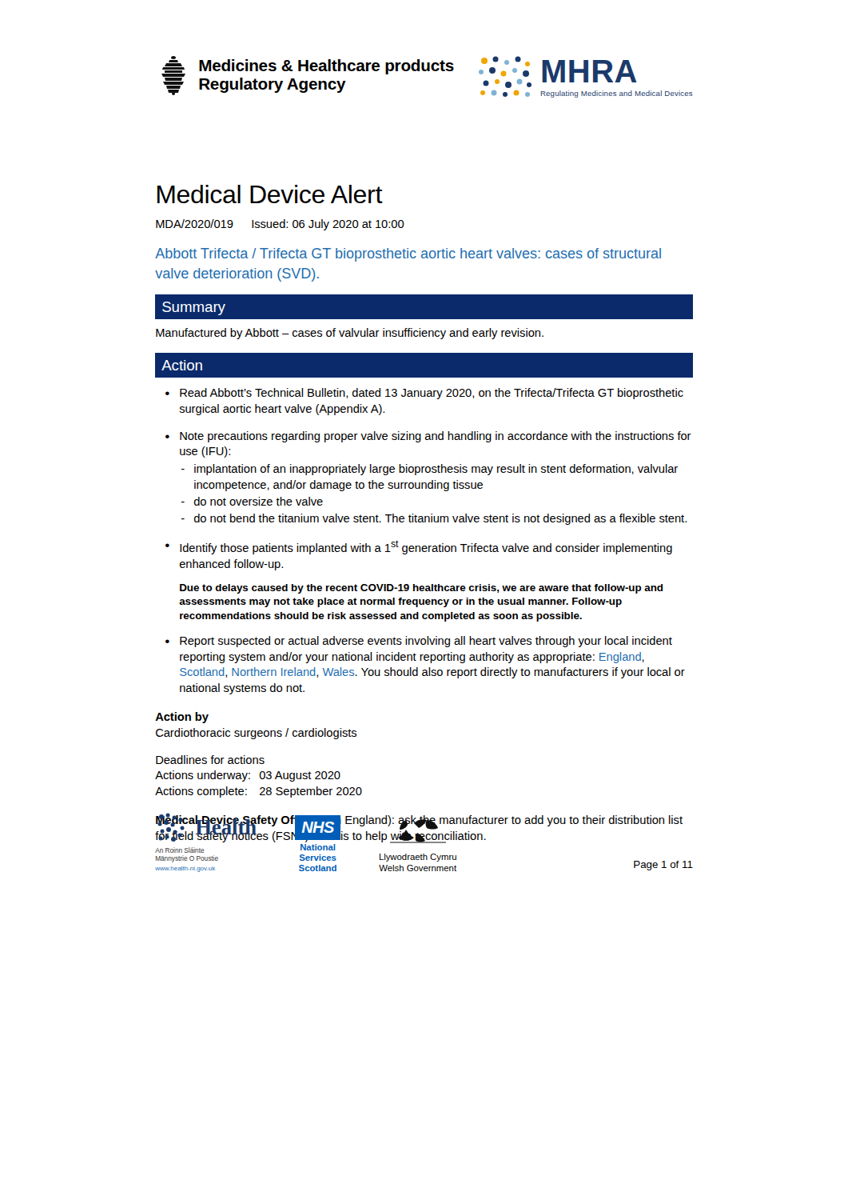Medicines & Healthcare products
Regulatory Agency
MHRA
Regulating Medicines and Medical Devices
Medical Device Alert
MDA/2020/019 Issued: 06 July 2020 at 10:00
Abbott Trifecta / Trifecta GT bioprosthetic aortic heart valves: cases of structural valve deterioration (SVD).
Summary
Manufactured by Abbott – cases of valvular insufficiency and early revision.
Action
Read Abbott’s Technical Bulletin, dated 13 January 2020, on the Trifecta/Trifecta GT bioprosthetic surgical aortic heart valve (Appendix A).
Note precautions regarding proper valve sizing and handling in accordance with the instructions for use (IFU):
implantation of an inappropriately large bioprosthesis may result in stent deformation, valvular incompetence, and/or damage to the surrounding tissue
do not oversize the valve
do not bend the titanium valve stent. The titanium valve stent is not designed as a flexible stent.
Identify those patients implanted with a 1st generation Trifecta valve and consider implementing enhanced follow-up.
Due to delays caused by the recent COVID-19 healthcare crisis, we are aware that follow-up and assessments may not take place at normal frequency or in the usual manner. Follow-up recommendations should be risk assessed and completed as soon as possible.
Report suspected or actual adverse events involving all heart valves through your local incident reporting system and/or your national incident reporting authority as appropriate: England, Scotland, Northern Ireland, Wales. You should also report directly to manufacturers if your local or national systems do not.
Action by
Cardiothoracic surgeons / cardiologists
Deadlines for actions
Actions underway: 03 August 2020
Actions complete: 28 September 2020
Medical Device Safety Officers (in England): ask the manufacturer to add you to their distribution list for field safety notices (FSNs). This is to help with reconciliation.
Health
An Roinn Sláinte
Männystrie O Poustie
www.health-ni.gov.uk
NHS
National
Services
Scotland
Llywodraeth Cymru
Welsh Government
Page 1 of 11